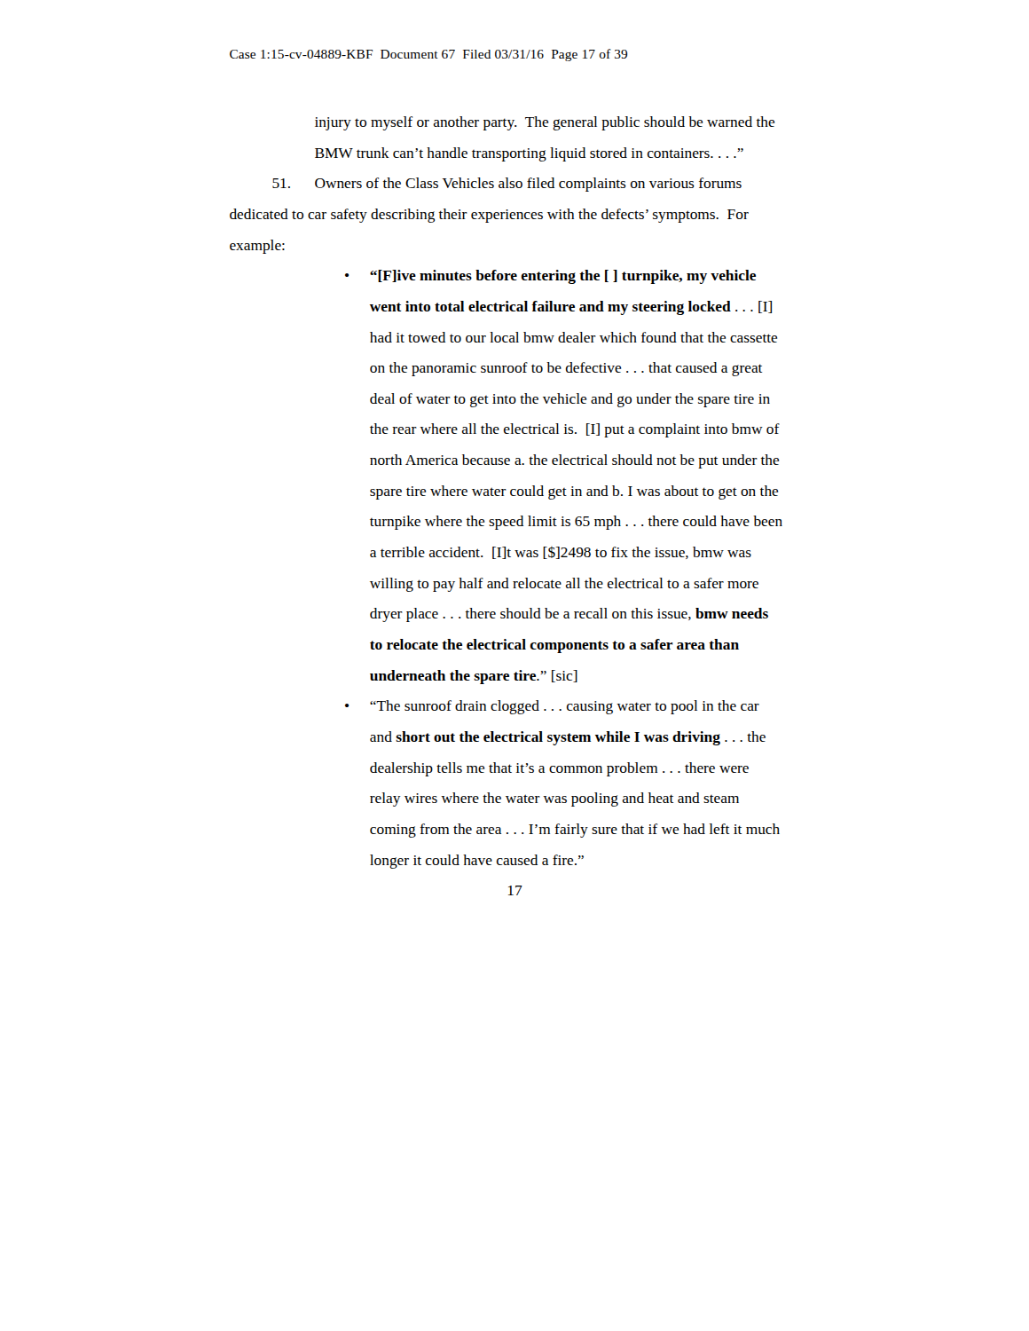Case 1:15-cv-04889-KBF Document 67 Filed 03/31/16 Page 17 of 39
injury to myself or another party. The general public should be warned the BMW trunk can’t handle transporting liquid stored in containers. . . .”
51. Owners of the Class Vehicles also filed complaints on various forums dedicated to car safety describing their experiences with the defects’ symptoms. For example:
“[F]ive minutes before entering the [ ] turnpike, my vehicle went into total electrical failure and my steering locked . . . [I] had it towed to our local bmw dealer which found that the cassette on the panoramic sunroof to be defective . . . that caused a great deal of water to get into the vehicle and go under the spare tire in the rear where all the electrical is. [I] put a complaint into bmw of north America because a. the electrical should not be put under the spare tire where water could get in and b. I was about to get on the turnpike where the speed limit is 65 mph . . . there could have been a terrible accident. [I]t was [$]2498 to fix the issue, bmw was willing to pay half and relocate all the electrical to a safer more dryer place . . . there should be a recall on this issue, bmw needs to relocate the electrical components to a safer area than underneath the spare tire.” [sic]
“The sunroof drain clogged . . . causing water to pool in the car and short out the electrical system while I was driving . . . the dealership tells me that it’s a common problem . . . there were relay wires where the water was pooling and heat and steam coming from the area . . . I’m fairly sure that if we had left it much longer it could have caused a fire.”
17